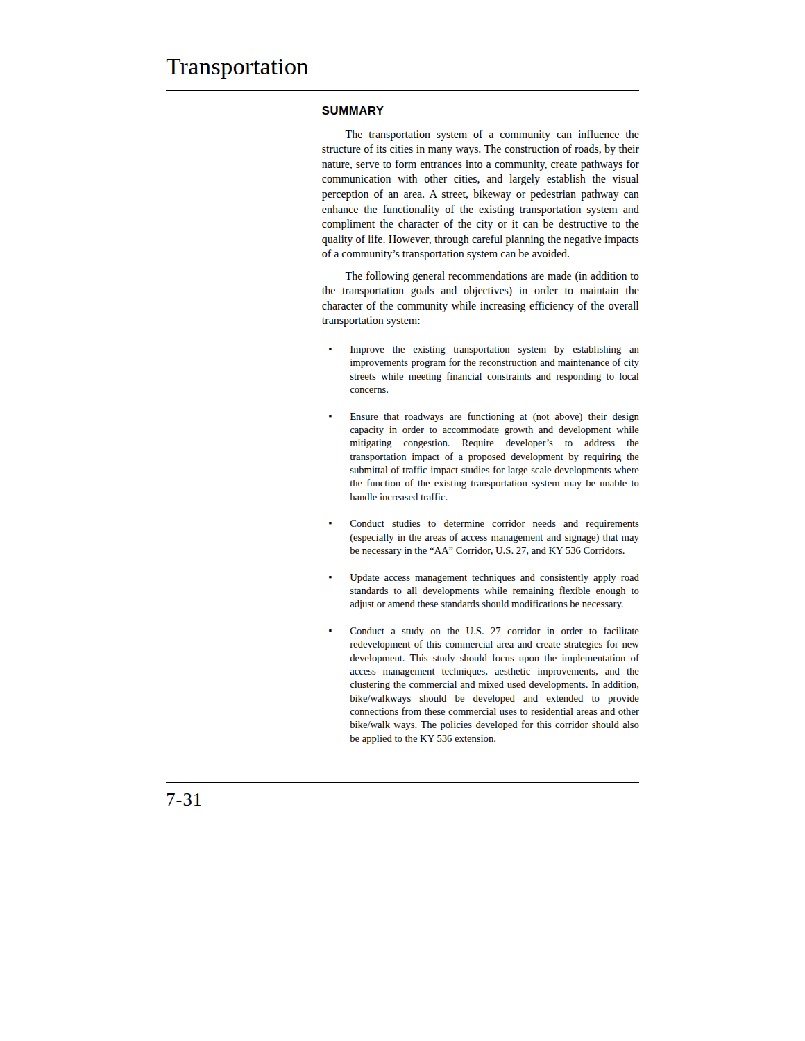Transportation
SUMMARY
The transportation system of a community can influence the structure of its cities in many ways. The construction of roads, by their nature, serve to form entrances into a community, create pathways for communication with other cities, and largely establish the visual perception of an area. A street, bikeway or pedestrian pathway can enhance the functionality of the existing transportation system and compliment the character of the city or it can be destructive to the quality of life. However, through careful planning the negative impacts of a community’s transportation system can be avoided.
The following general recommendations are made (in addition to the transportation goals and objectives) in order to maintain the character of the community while increasing efficiency of the overall transportation system:
Improve the existing transportation system by establishing an improvements program for the reconstruction and maintenance of city streets while meeting financial constraints and responding to local concerns.
Ensure that roadways are functioning at (not above) their design capacity in order to accommodate growth and development while mitigating congestion. Require developer’s to address the transportation impact of a proposed development by requiring the submittal of traffic impact studies for large scale developments where the function of the existing transportation system may be unable to handle increased traffic.
Conduct studies to determine corridor needs and requirements (especially in the areas of access management and signage) that may be necessary in the “AA” Corridor, U.S. 27, and KY 536 Corridors.
Update access management techniques and consistently apply road standards to all developments while remaining flexible enough to adjust or amend these standards should modifications be necessary.
Conduct a study on the U.S. 27 corridor in order to facilitate redevelopment of this commercial area and create strategies for new development. This study should focus upon the implementation of access management techniques, aesthetic improvements, and the clustering the commercial and mixed used developments. In addition, bike/walkways should be developed and extended to provide connections from these commercial uses to residential areas and other bike/walk ways. The policies developed for this corridor should also be applied to the KY 536 extension.
7-31